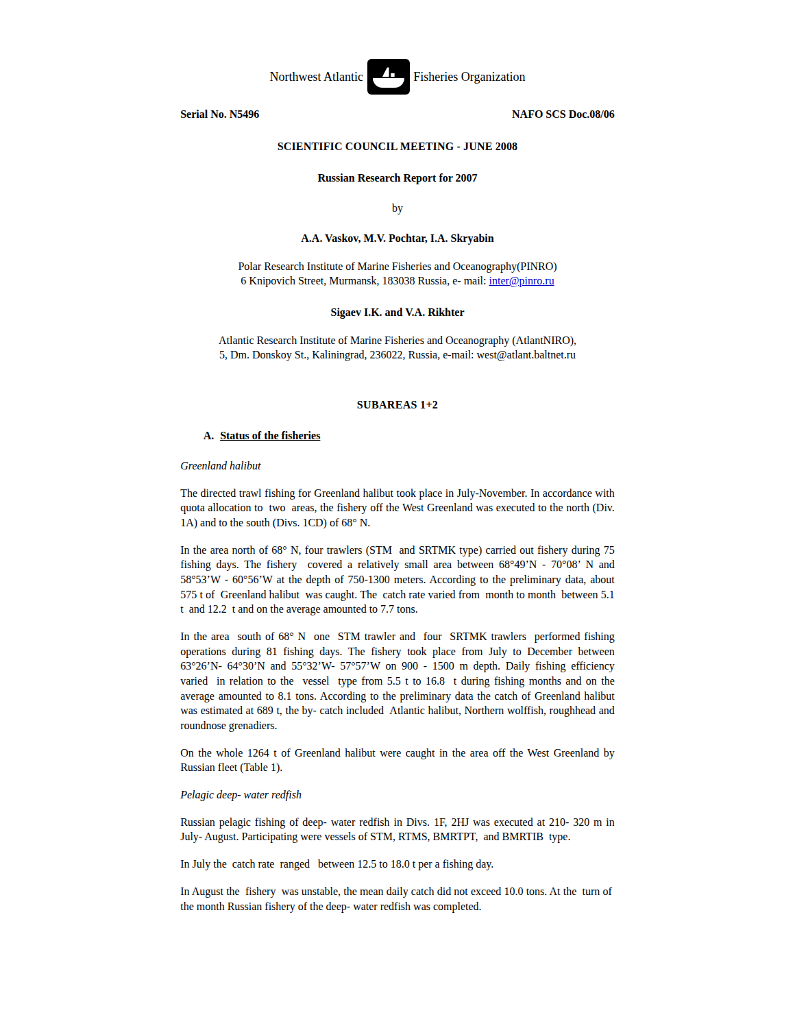Northwest Atlantic Fisheries Organization
Serial No. N5496 NAFO SCS Doc.08/06
SCIENTIFIC COUNCIL MEETING - JUNE 2008
Russian Research Report for 2007
by
A.A. Vaskov, M.V. Pochtar, I.A. Skryabin
Polar Research Institute of Marine Fisheries and Oceanography(PINRO)
6 Knipovich Street, Murmansk, 183038 Russia, e- mail: inter@pinro.ru
Sigaev I.K. and V.A. Rikhter
Atlantic Research Institute of Marine Fisheries and Oceanography (AtlantNIRO),
5, Dm. Donskoy St., Kaliningrad, 236022, Russia, e-mail: west@atlant.baltnet.ru
SUBAREAS 1+2
A. Status of the fisheries
Greenland halibut
The directed trawl fishing for Greenland halibut took place in July-November. In accordance with quota allocation to two areas, the fishery off the West Greenland was executed to the north (Div. 1A) and to the south (Divs. 1CD) of 68° N.
In the area north of 68° N, four trawlers (STM and SRTMK type) carried out fishery during 75 fishing days. The fishery covered a relatively small area between 68°49’N - 70°08’ N and 58°53’W - 60°56’W at the depth of 750-1300 meters. According to the preliminary data, about 575 t of Greenland halibut was caught. The catch rate varied from month to month between 5.1 t and 12.2 t and on the average amounted to 7.7 tons.
In the area south of 68° N one STM trawler and four SRTMK trawlers performed fishing operations during 81 fishing days. The fishery took place from July to December between 63°26’N- 64°30’N and 55°32’W- 57°57’W on 900 - 1500 m depth. Daily fishing efficiency varied in relation to the vessel type from 5.5 t to 16.8 t during fishing months and on the average amounted to 8.1 tons. According to the preliminary data the catch of Greenland halibut was estimated at 689 t, the by- catch included Atlantic halibut, Northern wolffish, roughhead and roundnose grenadiers.
On the whole 1264 t of Greenland halibut were caught in the area off the West Greenland by Russian fleet (Table 1).
Pelagic deep- water redfish
Russian pelagic fishing of deep- water redfish in Divs. 1F, 2HJ was executed at 210- 320 m in July- August. Participating were vessels of STM, RTMS, BMRTPT, and BMRTIB type.
In July the catch rate ranged between 12.5 to 18.0 t per a fishing day.
In August the fishery was unstable, the mean daily catch did not exceed 10.0 tons. At the turn of the month Russian fishery of the deep- water redfish was completed.